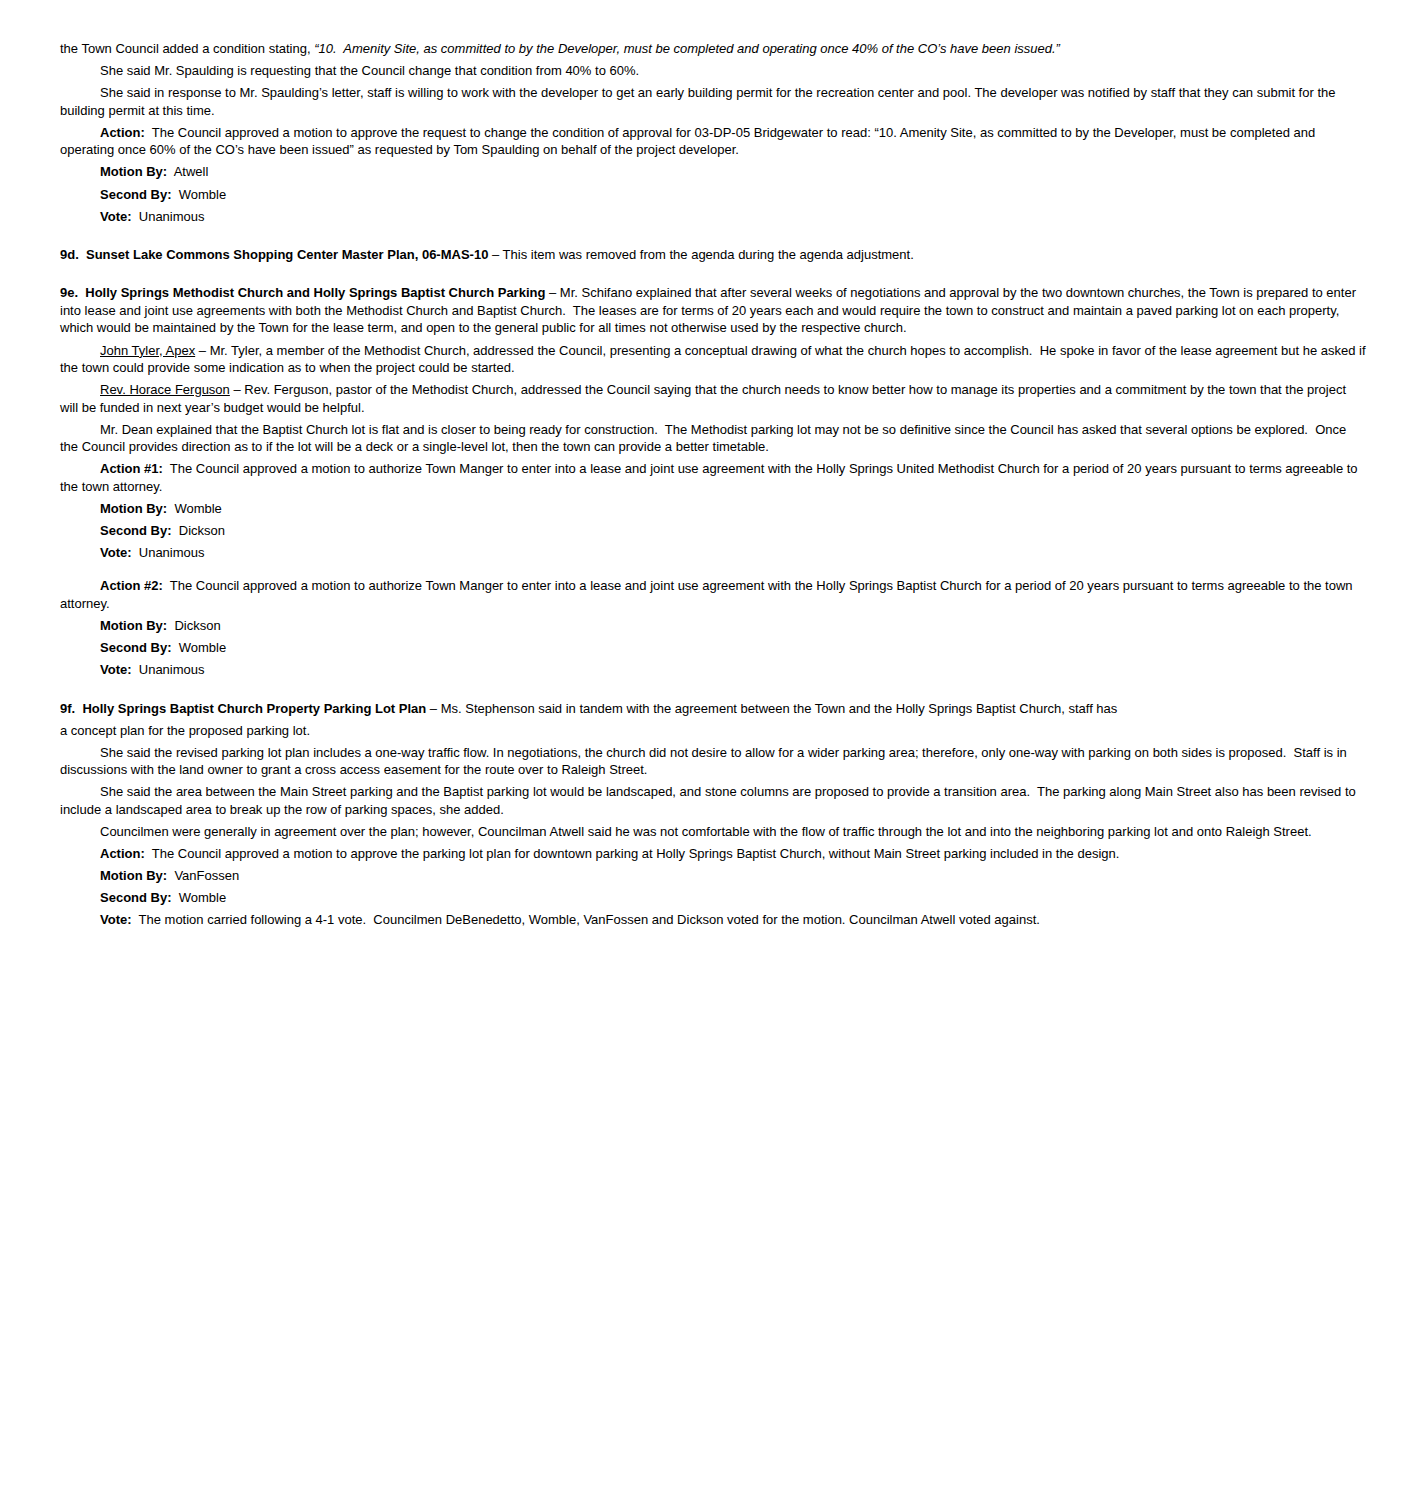the Town Council added a condition stating, “10. Amenity Site, as committed to by the Developer, must be completed and operating once 40% of the CO’s have been issued.”
She said Mr. Spaulding is requesting that the Council change that condition from 40% to 60%.
She said in response to Mr. Spaulding’s letter, staff is willing to work with the developer to get an early building permit for the recreation center and pool. The developer was notified by staff that they can submit for the building permit at this time.
Action: The Council approved a motion to approve the request to change the condition of approval for 03-DP-05 Bridgewater to read: “10. Amenity Site, as committed to by the Developer, must be completed and operating once 60% of the CO’s have been issued” as requested by Tom Spaulding on behalf of the project developer.
Motion By: Atwell
Second By: Womble
Vote: Unanimous
9d. Sunset Lake Commons Shopping Center Master Plan, 06-MAS-10 – This item was removed from the agenda during the agenda adjustment.
9e. Holly Springs Methodist Church and Holly Springs Baptist Church Parking – Mr. Schifano explained that after several weeks of negotiations and approval by the two downtown churches, the Town is prepared to enter into lease and joint use agreements with both the Methodist Church and Baptist Church. The leases are for terms of 20 years each and would require the town to construct and maintain a paved parking lot on each property, which would be maintained by the Town for the lease term, and open to the general public for all times not otherwise used by the respective church.
John Tyler, Apex – Mr. Tyler, a member of the Methodist Church, addressed the Council, presenting a conceptual drawing of what the church hopes to accomplish. He spoke in favor of the lease agreement but he asked if the town could provide some indication as to when the project could be started.
Rev. Horace Ferguson – Rev. Ferguson, pastor of the Methodist Church, addressed the Council saying that the church needs to know better how to manage its properties and a commitment by the town that the project will be funded in next year’s budget would be helpful.
Mr. Dean explained that the Baptist Church lot is flat and is closer to being ready for construction. The Methodist parking lot may not be so definitive since the Council has asked that several options be explored. Once the Council provides direction as to if the lot will be a deck or a single-level lot, then the town can provide a better timetable.
Action #1: The Council approved a motion to authorize Town Manger to enter into a lease and joint use agreement with the Holly Springs United Methodist Church for a period of 20 years pursuant to terms agreeable to the town attorney.
Motion By: Womble
Second By: Dickson
Vote: Unanimous
Action #2: The Council approved a motion to authorize Town Manger to enter into a lease and joint use agreement with the Holly Springs Baptist Church for a period of 20 years pursuant to terms agreeable to the town attorney.
Motion By: Dickson
Second By: Womble
Vote: Unanimous
9f. Holly Springs Baptist Church Property Parking Lot Plan – Ms. Stephenson said in tandem with the agreement between the Town and the Holly Springs Baptist Church, staff has
a concept plan for the proposed parking lot.
She said the revised parking lot plan includes a one-way traffic flow. In negotiations, the church did not desire to allow for a wider parking area; therefore, only one-way with parking on both sides is proposed. Staff is in discussions with the land owner to grant a cross access easement for the route over to Raleigh Street.
She said the area between the Main Street parking and the Baptist parking lot would be landscaped, and stone columns are proposed to provide a transition area. The parking along Main Street also has been revised to include a landscaped area to break up the row of parking spaces, she added.
Councilmen were generally in agreement over the plan; however, Councilman Atwell said he was not comfortable with the flow of traffic through the lot and into the neighboring parking lot and onto Raleigh Street.
Action: The Council approved a motion to approve the parking lot plan for downtown parking at Holly Springs Baptist Church, without Main Street parking included in the design.
Motion By: VanFossen
Second By: Womble
Vote: The motion carried following a 4-1 vote. Councilmen DeBenedetto, Womble, VanFossen and Dickson voted for the motion. Councilman Atwell voted against.